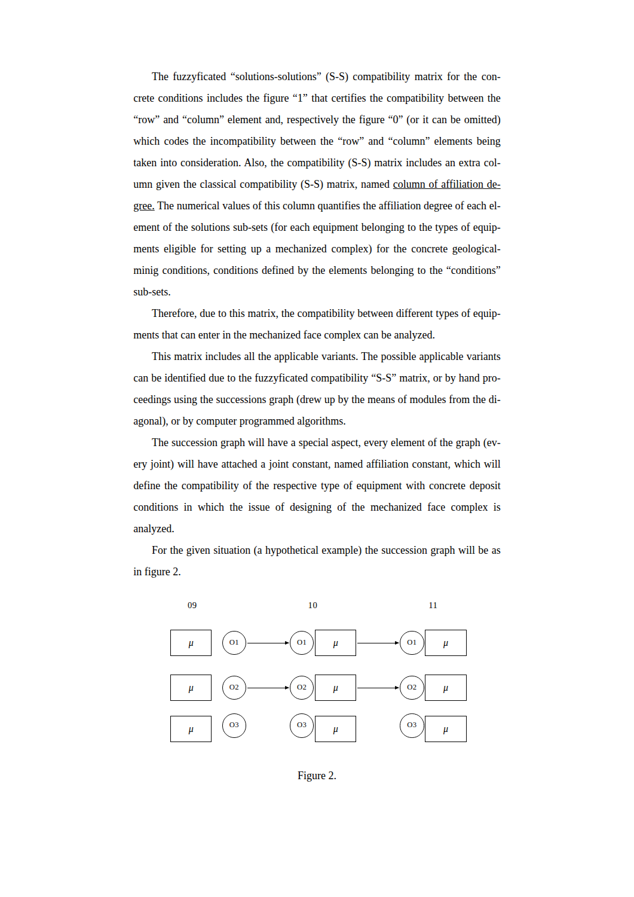The fuzzyficated “solutions-solutions” (S-S) compatibility matrix for the concrete conditions includes the figure “1” that certifies the compatibility between the “row” and “column” element and, respectively the figure “0” (or it can be omitted) which codes the incompatibility between the “row” and “column” elements being taken into consideration. Also, the compatibility (S-S) matrix includes an extra column given the classical compatibility (S-S) matrix, named column of affiliation degree. The numerical values of this column quantifies the affiliation degree of each element of the solutions sub-sets (for each equipment belonging to the types of equipments eligible for setting up a mechanized complex) for the concrete geological-minig conditions, conditions defined by the elements belonging to the “conditions” sub-sets.
Therefore, due to this matrix, the compatibility between different types of equipments that can enter in the mechanized face complex can be analyzed.
This matrix includes all the applicable variants. The possible applicable variants can be identified due to the fuzzyficated compatibility “S-S” matrix, or by hand proceedings using the successions graph (drew up by the means of modules from the diagonal), or by computer programmed algorithms.
The succession graph will have a special aspect, every element of the graph (every joint) will have attached a joint constant, named affiliation constant, which will define the compatibility of the respective type of equipment with concrete deposit conditions in which the issue of designing of the mechanized face complex is analyzed.
For the given situation (a hypothetical example) the succession graph will be as in figure 2.
09
10
11
μ
O1
O1
μ
O1
μ
μ
O2
O2
μ
O2
μ
μ
O3
O3
μ
O3
μ
Figure 2.